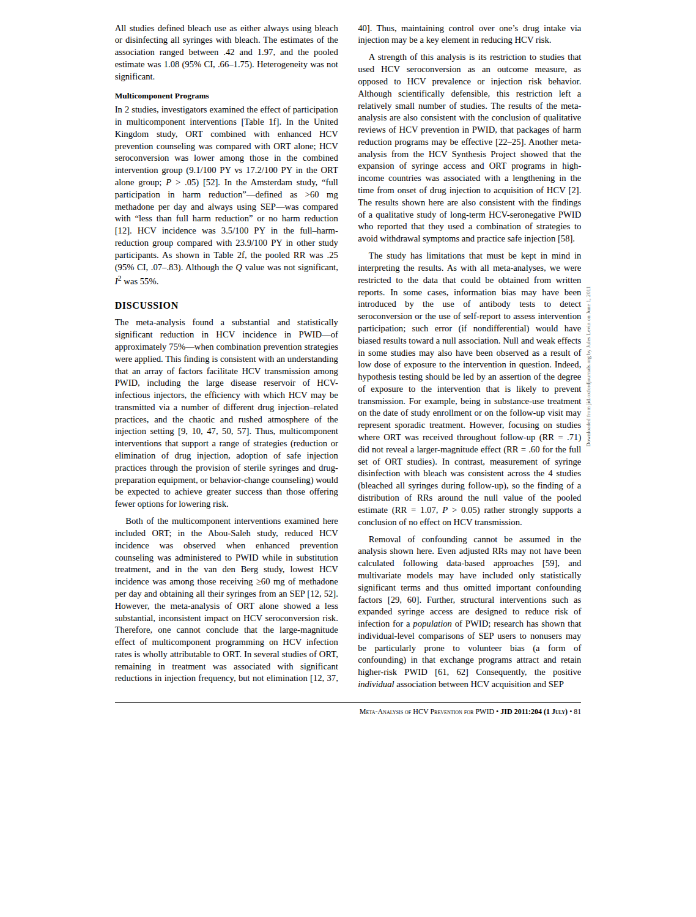Downloaded from jid.oxfordjournals.org by Jules Levin on June 1, 2011
All studies defined bleach use as either always using bleach or disinfecting all syringes with bleach. The estimates of the association ranged between .42 and 1.97, and the pooled estimate was 1.08 (95% CI, .66–1.75). Heterogeneity was not significant.
Multicomponent Programs
In 2 studies, investigators examined the effect of participation in multicomponent interventions [Table 1f]. In the United Kingdom study, ORT combined with enhanced HCV prevention counseling was compared with ORT alone; HCV seroconversion was lower among those in the combined intervention group (9.1/100 PY vs 17.2/100 PY in the ORT alone group; P > .05) [52]. In the Amsterdam study, “full participation in harm reduction”—defined as >60 mg methadone per day and always using SEP—was compared with “less than full harm reduction” or no harm reduction [12]. HCV incidence was 3.5/100 PY in the full–harm-reduction group compared with 23.9/100 PY in other study participants. As shown in Table 2f, the pooled RR was .25 (95% CI, .07–.83). Although the Q value was not significant, I2 was 55%.
DISCUSSION
The meta-analysis found a substantial and statistically significant reduction in HCV incidence in PWID—of approximately 75%—when combination prevention strategies were applied. This finding is consistent with an understanding that an array of factors facilitate HCV transmission among PWID, including the large disease reservoir of HCV-infectious injectors, the efficiency with which HCV may be transmitted via a number of different drug injection–related practices, and the chaotic and rushed atmosphere of the injection setting [9, 10, 47, 50, 57]. Thus, multicomponent interventions that support a range of strategies (reduction or elimination of drug injection, adoption of safe injection practices through the provision of sterile syringes and drug-preparation equipment, or behavior-change counseling) would be expected to achieve greater success than those offering fewer options for lowering risk.
Both of the multicomponent interventions examined here included ORT; in the Abou-Saleh study, reduced HCV incidence was observed when enhanced prevention counseling was administered to PWID while in substitution treatment, and in the van den Berg study, lowest HCV incidence was among those receiving ≥60 mg of methadone per day and obtaining all their syringes from an SEP [12, 52]. However, the meta-analysis of ORT alone showed a less substantial, inconsistent impact on HCV seroconversion risk. Therefore, one cannot conclude that the large-magnitude effect of multicomponent programming on HCV infection rates is wholly attributable to ORT. In several studies of ORT, remaining in treatment was associated with significant reductions in injection frequency, but not elimination [12, 37, 40]. Thus, maintaining control over one’s drug intake via injection may be a key element in reducing HCV risk.
A strength of this analysis is its restriction to studies that used HCV seroconversion as an outcome measure, as opposed to HCV prevalence or injection risk behavior. Although scientifically defensible, this restriction left a relatively small number of studies. The results of the meta-analysis are also consistent with the conclusion of qualitative reviews of HCV prevention in PWID, that packages of harm reduction programs may be effective [22–25]. Another meta-analysis from the HCV Synthesis Project showed that the expansion of syringe access and ORT programs in high-income countries was associated with a lengthening in the time from onset of drug injection to acquisition of HCV [2]. The results shown here are also consistent with the findings of a qualitative study of long-term HCV-seronegative PWID who reported that they used a combination of strategies to avoid withdrawal symptoms and practice safe injection [58].
The study has limitations that must be kept in mind in interpreting the results. As with all meta-analyses, we were restricted to the data that could be obtained from written reports. In some cases, information bias may have been introduced by the use of antibody tests to detect seroconversion or the use of self-report to assess intervention participation; such error (if nondifferential) would have biased results toward a null association. Null and weak effects in some studies may also have been observed as a result of low dose of exposure to the intervention in question. Indeed, hypothesis testing should be led by an assertion of the degree of exposure to the intervention that is likely to prevent transmission. For example, being in substance-use treatment on the date of study enrollment or on the follow-up visit may represent sporadic treatment. However, focusing on studies where ORT was received throughout follow-up (RR = .71) did not reveal a larger-magnitude effect (RR = .60 for the full set of ORT studies). In contrast, measurement of syringe disinfection with bleach was consistent across the 4 studies (bleached all syringes during follow-up), so the finding of a distribution of RRs around the null value of the pooled estimate (RR = 1.07, P > 0.05) rather strongly supports a conclusion of no effect on HCV transmission.
Removal of confounding cannot be assumed in the analysis shown here. Even adjusted RRs may not have been calculated following data-based approaches [59], and multivariate models may have included only statistically significant terms and thus omitted important confounding factors [29, 60]. Further, structural interventions such as expanded syringe access are designed to reduce risk of infection for a population of PWID; research has shown that individual-level comparisons of SEP users to nonusers may be particularly prone to volunteer bias (a form of confounding) in that exchange programs attract and retain higher-risk PWID [61, 62] Consequently, the positive individual association between HCV acquisition and SEP
Meta-Analysis of HCV Prevention for PWID • JID 2011:204 (1 July) • 81